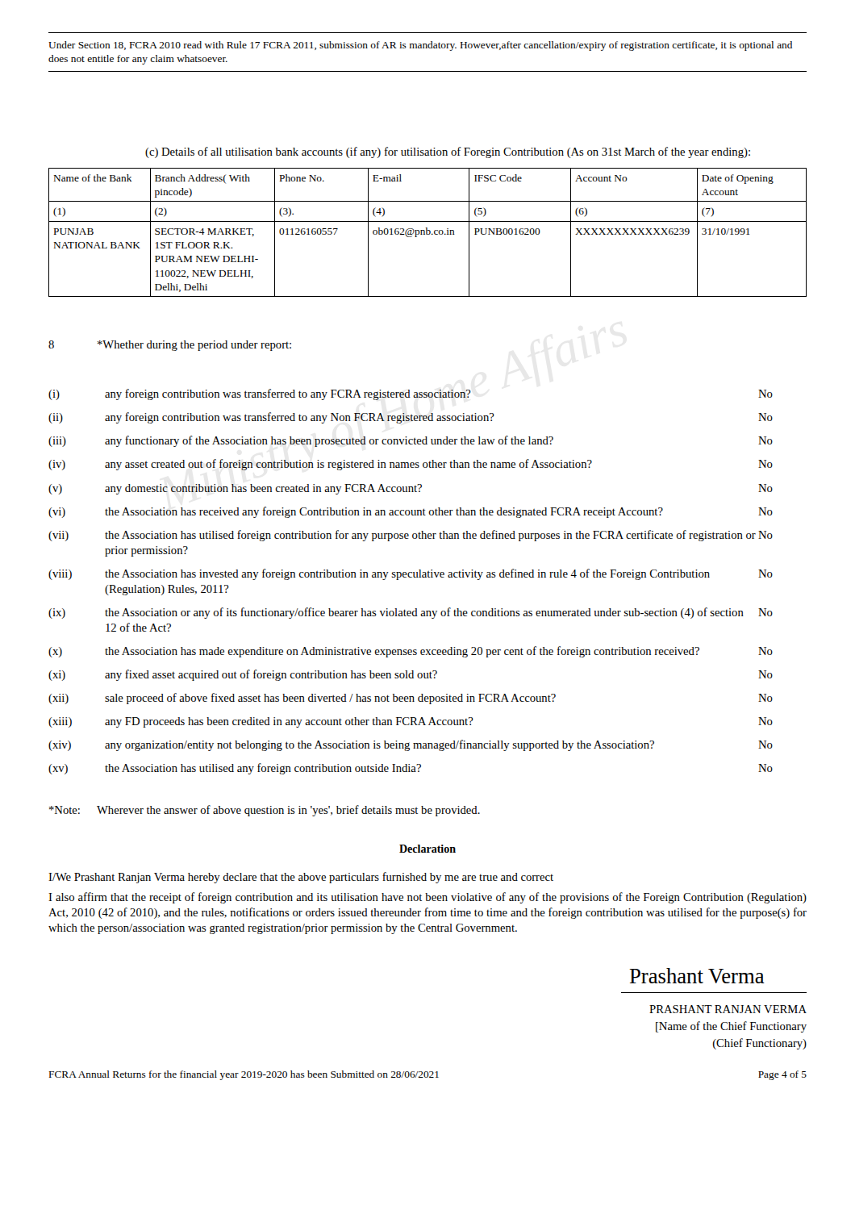Ministry of Home Affairs
Under Section 18, FCRA 2010 read with Rule 17 FCRA 2011, submission of AR is mandatory. However,after cancellation/expiry of registration certificate, it is optional and does not entitle for any claim whatsoever.
(c) Details of all utilisation bank accounts (if any) for utilisation of Foregin Contribution (As on 31st March of the year ending):
| Name of the Bank | Branch Address( With pincode) | Phone No. | E-mail | IFSC Code | Account No | Date of Opening Account |
| --- | --- | --- | --- | --- | --- | --- |
| (1) | (2) | (3). | (4) | (5) | (6) | (7) |
| PUNJAB NATIONAL BANK | SECTOR-4 MARKET, 1ST FLOOR R.K. PURAM NEW DELHI-110022, NEW DELHI, Delhi, Delhi | 01126160557 | ob0162@pnb.co.in | PUNB0016200 | XXXXXXXXXXXX6239 | 31/10/1991 |
8*Whether during the period under report:
| (i) | any foreign contribution was transferred to any FCRA registered association? | No |
| (ii) | any foreign contribution was transferred to any Non FCRA registered association? | No |
| (iii) | any functionary of the Association has been prosecuted or convicted under the law of the land? | No |
| (iv) | any asset created out of foreign contribution is registered in names other than the name of Association? | No |
| (v) | any domestic contribution has been created in any FCRA Account? | No |
| (vi) | the Association has received any foreign Contribution in an account other than the designated FCRA receipt Account? | No |
| (vii) | the Association has utilised foreign contribution for any purpose other than the defined purposes in the FCRA certificate of registration or prior permission? | No |
| (viii) | the Association has invested any foreign contribution in any speculative activity as defined in rule 4 of the Foreign Contribution (Regulation) Rules, 2011? | No |
| (ix) | the Association or any of its functionary/office bearer has violated any of the conditions as enumerated under sub-section (4) of section 12 of the Act? | No |
| (x) | the Association has made expenditure on Administrative expenses exceeding 20 per cent of the foreign contribution received? | No |
| (xi) | any fixed asset acquired out of foreign contribution has been sold out? | No |
| (xii) | sale proceed of above fixed asset has been diverted / has not been deposited in FCRA Account? | No |
| (xiii) | any FD proceeds has been credited in any account other than FCRA Account? | No |
| (xiv) | any organization/entity not belonging to the Association is being managed/financially supported by the Association? | No |
| (xv) | the Association has utilised any foreign contribution outside India? | No |
*Note: Wherever the answer of above question is in 'yes', brief details must be provided.
Declaration
I/We Prashant Ranjan Verma hereby declare that the above particulars furnished by me are true and correct
I also affirm that the receipt of foreign contribution and its utilisation have not been violative of any of the provisions of the Foreign Contribution (Regulation) Act, 2010 (42 of 2010), and the rules, notifications or orders issued thereunder from time to time and the foreign contribution was utilised for the purpose(s) for which the person/association was granted registration/prior permission by the Central Government.
Prashant Verma
PRASHANT RANJAN VERMA
[Name of the Chief Functionary
(Chief Functionary)
FCRA Annual Returns for the financial year 2019-2020 has been Submitted on 28/06/2021 Page 4 of 5